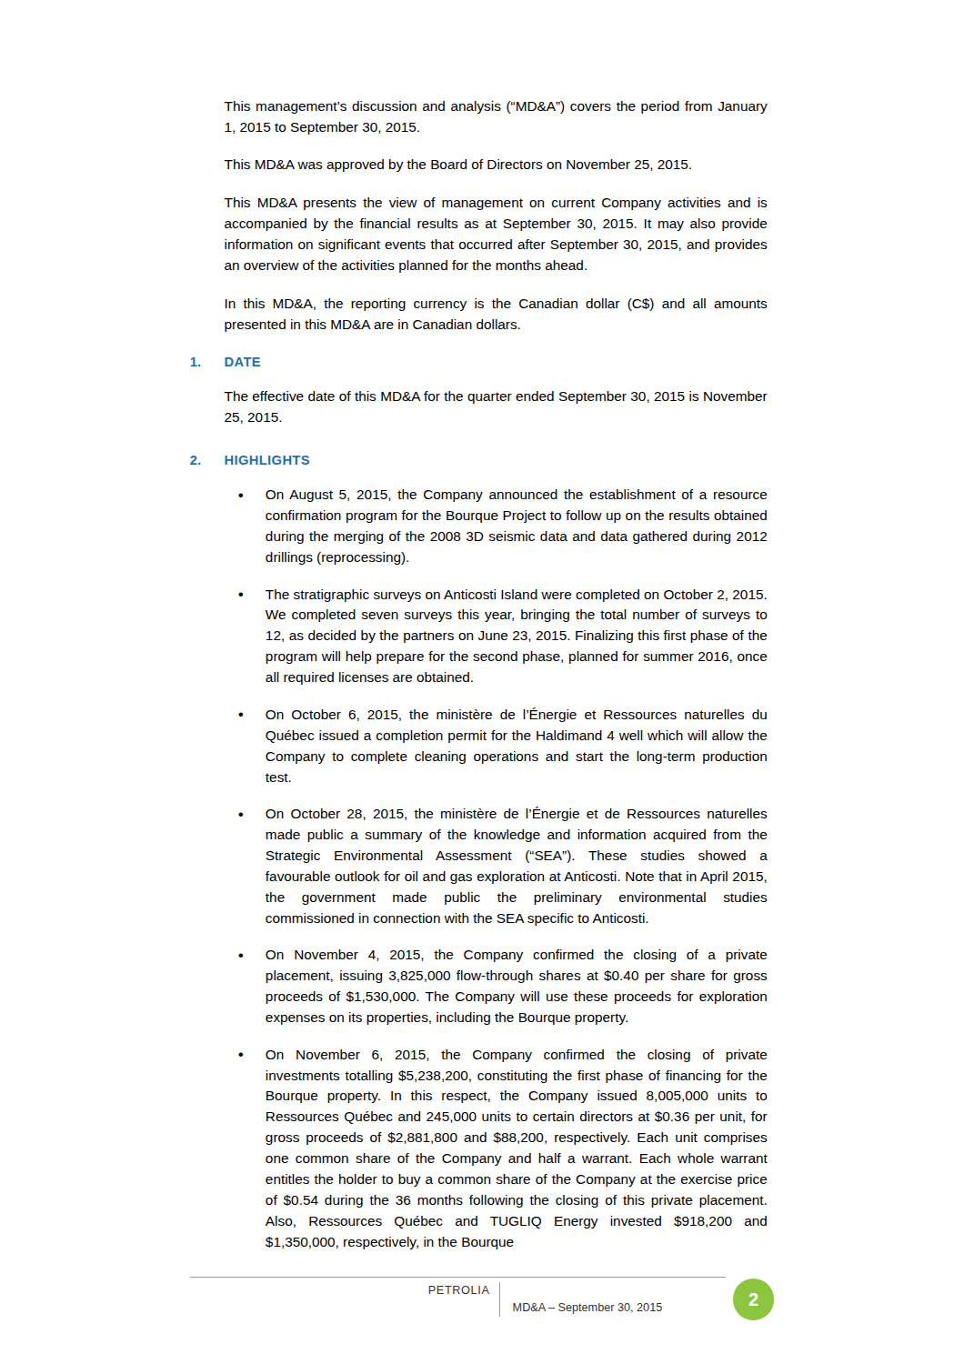This management’s discussion and analysis (“MD&A”) covers the period from January 1, 2015 to September 30, 2015.
This MD&A was approved by the Board of Directors on November 25, 2015.
This MD&A presents the view of management on current Company activities and is accompanied by the financial results as at September 30, 2015. It may also provide information on significant events that occurred after September 30, 2015, and provides an overview of the activities planned for the months ahead.
In this MD&A, the reporting currency is the Canadian dollar (C$) and all amounts presented in this MD&A are in Canadian dollars.
1.
Date
The effective date of this MD&A for the quarter ended September 30, 2015 is November 25, 2015.
2.
Highlights
On August 5, 2015, the Company announced the establishment of a resource confirmation program for the Bourque Project to follow up on the results obtained during the merging of the 2008 3D seismic data and data gathered during 2012 drillings (reprocessing).
The stratigraphic surveys on Anticosti Island were completed on October 2, 2015. We completed seven surveys this year, bringing the total number of surveys to 12, as decided by the partners on June 23, 2015. Finalizing this first phase of the program will help prepare for the second phase, planned for summer 2016, once all required licenses are obtained.
On October 6, 2015, the ministère de l’Énergie et Ressources naturelles du Québec issued a completion permit for the Haldimand 4 well which will allow the Company to complete cleaning operations and start the long-term production test.
On October 28, 2015, the ministère de l’Énergie et de Ressources naturelles made public a summary of the knowledge and information acquired from the Strategic Environmental Assessment (“SEA”). These studies showed a favourable outlook for oil and gas exploration at Anticosti. Note that in April 2015, the government made public the preliminary environmental studies commissioned in connection with the SEA specific to Anticosti.
On November 4, 2015, the Company confirmed the closing of a private placement, issuing 3,825,000 flow-through shares at $0.40 per share for gross proceeds of $1,530,000. The Company will use these proceeds for exploration expenses on its properties, including the Bourque property.
On November 6, 2015, the Company confirmed the closing of private investments totalling $5,238,200, constituting the first phase of financing for the Bourque property. In this respect, the Company issued 8,005,000 units to Ressources Québec and 245,000 units to certain directors at $0.36 per unit, for gross proceeds of $2,881,800 and $88,200, respectively. Each unit comprises one common share of the Company and half a warrant. Each whole warrant entitles the holder to buy a common share of the Company at the exercise price of $0.54 during the 36 months following the closing of this private placement. Also, Ressources Québec and TUGLIQ Energy invested $918,200 and $1,350,000, respectively, in the Bourque
PETROLIA
MD&A – September 30, 2015
2